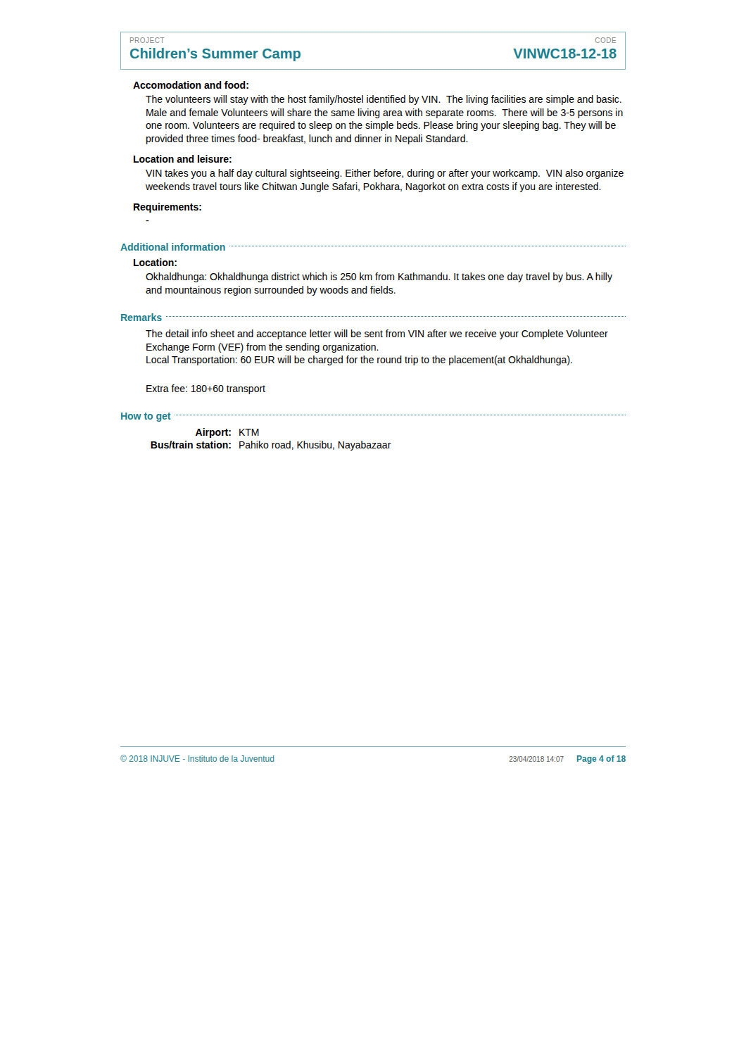PROJECT
Children’s Summer Camp
CODE
VINWC18-12-18
Accomodation and food:
The volunteers will stay with the host family/hostel identified by VIN. The living facilities are simple and basic. Male and female Volunteers will share the same living area with separate rooms. There will be 3-5 persons in one room. Volunteers are required to sleep on the simple beds. Please bring your sleeping bag. They will be provided three times food- breakfast, lunch and dinner in Nepali Standard.
Location and leisure:
VIN takes you a half day cultural sightseeing. Either before, during or after your workcamp. VIN also organize weekends travel tours like Chitwan Jungle Safari, Pokhara, Nagorkot on extra costs if you are interested.
Requirements:
-
Additional information
Location:
Okhaldhunga: Okhaldhunga district which is 250 km from Kathmandu. It takes one day travel by bus. A hilly and mountainous region surrounded by woods and fields.
Remarks
The detail info sheet and acceptance letter will be sent from VIN after we receive your Complete Volunteer Exchange Form (VEF) from the sending organization.
Local Transportation: 60 EUR will be charged for the round trip to the placement(at Okhaldhunga).
Extra fee: 180+60 transport
How to get
| Airport: | KTM |
| Bus/train station: | Pahiko road, Khusibu, Nayabazaar |
© 2018 INJUVE - Instituto de la Juventud
23/04/2018 14:07
Page 4 of 18